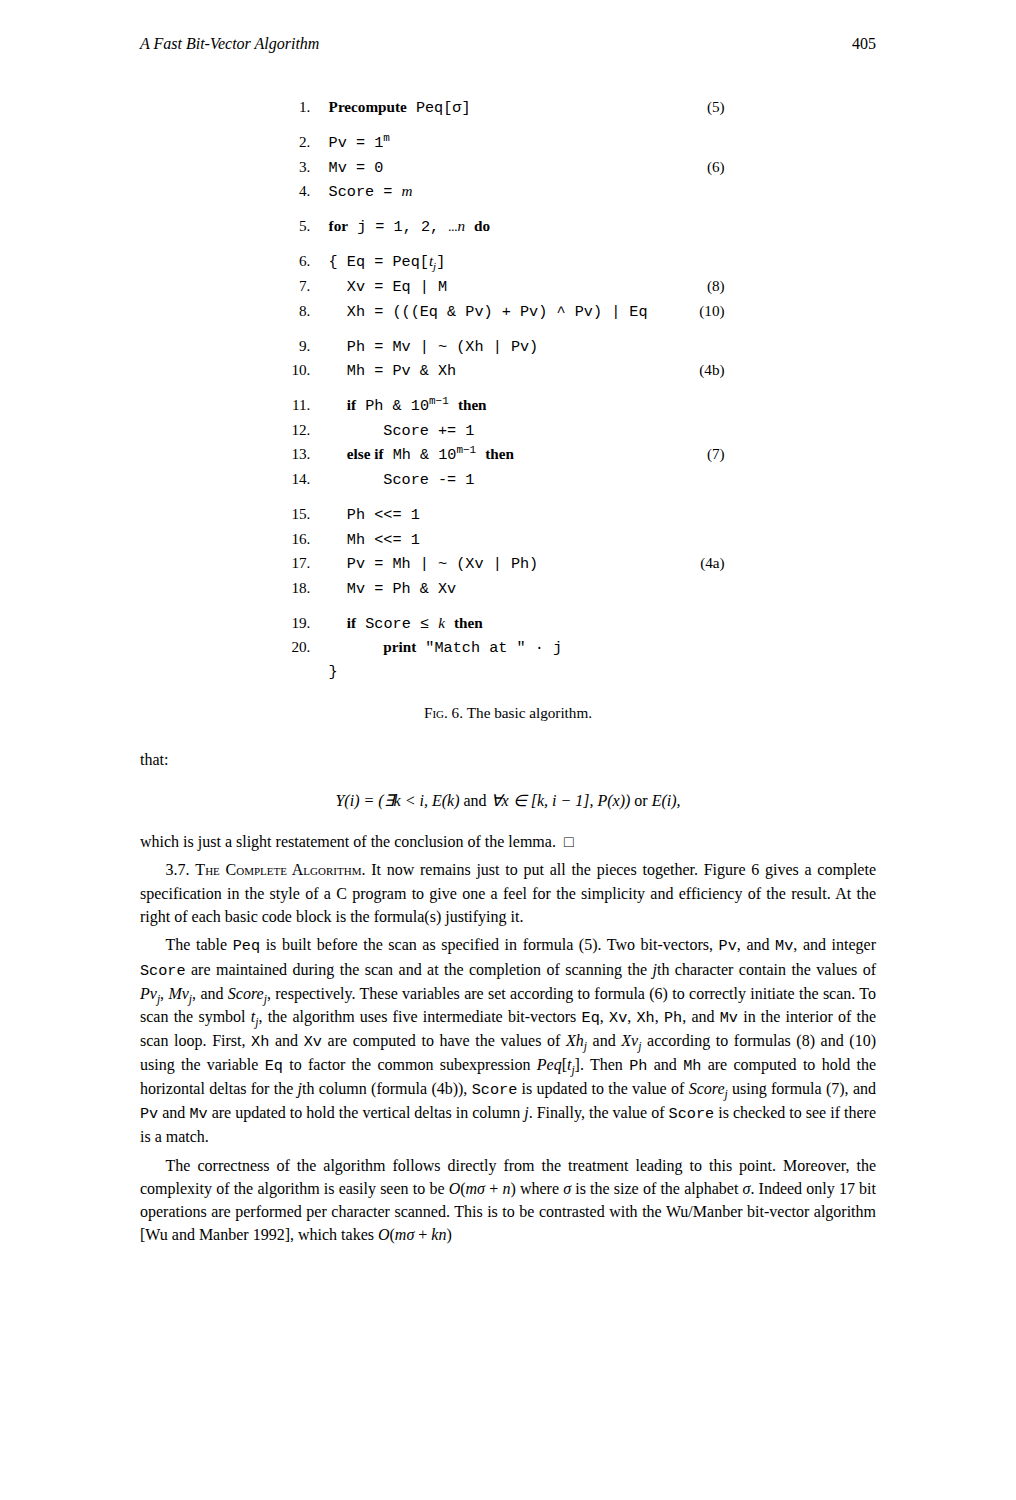A Fast Bit-Vector Algorithm 405
| 1. | Precompute Peq[σ] | (5) |
| 2. | Pv = 1 m | |
| 3. | Mv = 0 | (6) |
| 4. | Score = m | |
| 5. | for j = 1, 2, … n do | |
| 6. | { Eq = Peq[ t j ] | |
| 7. | Xv = Eq / M | (8) |
| 8. | Xh = (((Eq & Pv) + Pv) ^ Pv) / Eq | (10) |
| 9. | Ph = Mv / ~ (Xh / Pv) | |
| 10. | Mh = Pv & Xh | (4b) |
| 11. | if Ph & 10 m−1 then | |
| 12. | Score += 1 | |
| 13. | else if Mh & 10 m−1 then | (7) |
| 14. | Score -= 1 | |
| 15. | Ph <<= 1 | |
| 16. | Mh <<= 1 | |
| 17. | Pv = Mh / ~ (Xv / Ph) | (4a) |
| 18. | Mv = Ph & Xv | |
| 19. | if Score ≤ k then | |
| 20. | print "Match at " · j | |
| | } | |
Fig. 6. The basic algorithm.
that:
Y(i) = (∃k < i, E(k) and ∀x ∈ [k, i − 1], P(x)) or E(i),
which is just a slight restatement of the conclusion of the lemma. □
3.7. The Complete Algorithm. It now remains just to put all the pieces together. Figure 6 gives a complete specification in the style of a C program to give one a feel for the simplicity and efficiency of the result. At the right of each basic code block is the formula(s) justifying it.
The table Peq is built before the scan as specified in formula (5). Two bit-vectors, Pv, and Mv, and integer Score are maintained during the scan and at the completion of scanning the jth character contain the values of Pvj, Mvj, and Scorej, respectively. These variables are set according to formula (6) to correctly initiate the scan. To scan the symbol tj, the algorithm uses five intermediate bit-vectors Eq, Xv, Xh, Ph, and Mv in the interior of the scan loop. First, Xh and Xv are computed to have the values of Xhj and Xvj according to formulas (8) and (10) using the variable Eq to factor the common subexpression Peq[tj]. Then Ph and Mh are computed to hold the horizontal deltas for the jth column (formula (4b)), Score is updated to the value of Scorej using formula (7), and Pv and Mv are updated to hold the vertical deltas in column j. Finally, the value of Score is checked to see if there is a match.
The correctness of the algorithm follows directly from the treatment leading to this point. Moreover, the complexity of the algorithm is easily seen to be O(mσ + n) where σ is the size of the alphabet σ. Indeed only 17 bit operations are performed per character scanned. This is to be contrasted with the Wu/Manber bit-vector algorithm [Wu and Manber 1992], which takes O(mσ + kn)